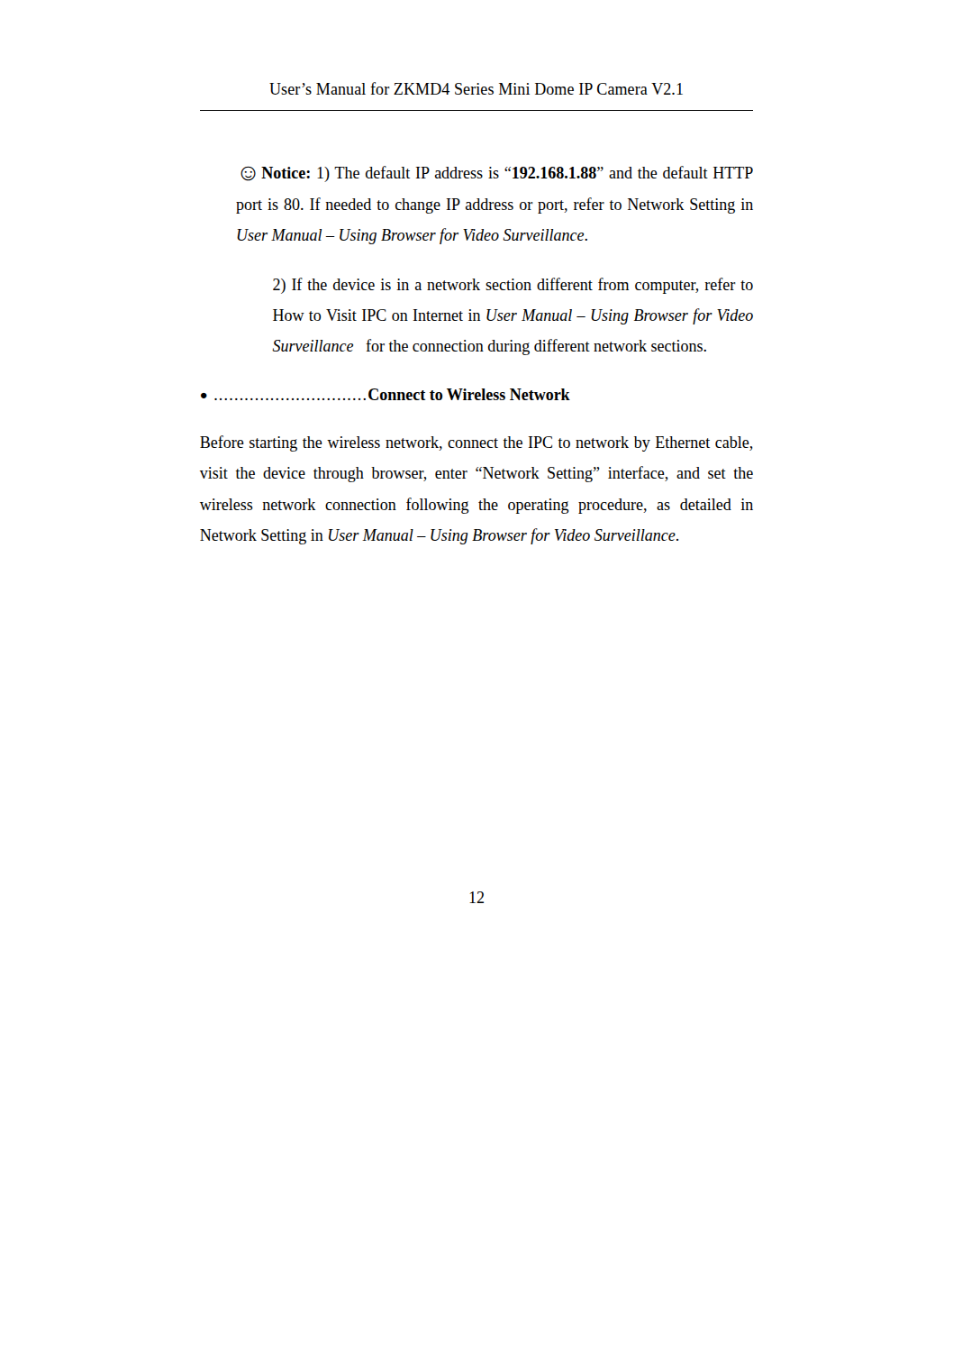User’s Manual for ZKMD4 Series Mini Dome IP Camera V2.1
☺Notice: 1) The default IP address is “192.168.1.88” and the default HTTP port is 80. If needed to change IP address or port, refer to Network Setting in User Manual – Using Browser for Video Surveillance.
2) If the device is in a network section different from computer, refer to How to Visit IPC on Internet in User Manual – Using Browser for Video Surveillance for the connection during different network sections.
● .............................. Connect to Wireless Network
Before starting the wireless network, connect the IPC to network by Ethernet cable, visit the device through browser, enter “Network Setting” interface, and set the wireless network connection following the operating procedure, as detailed in Network Setting in User Manual – Using Browser for Video Surveillance.
12